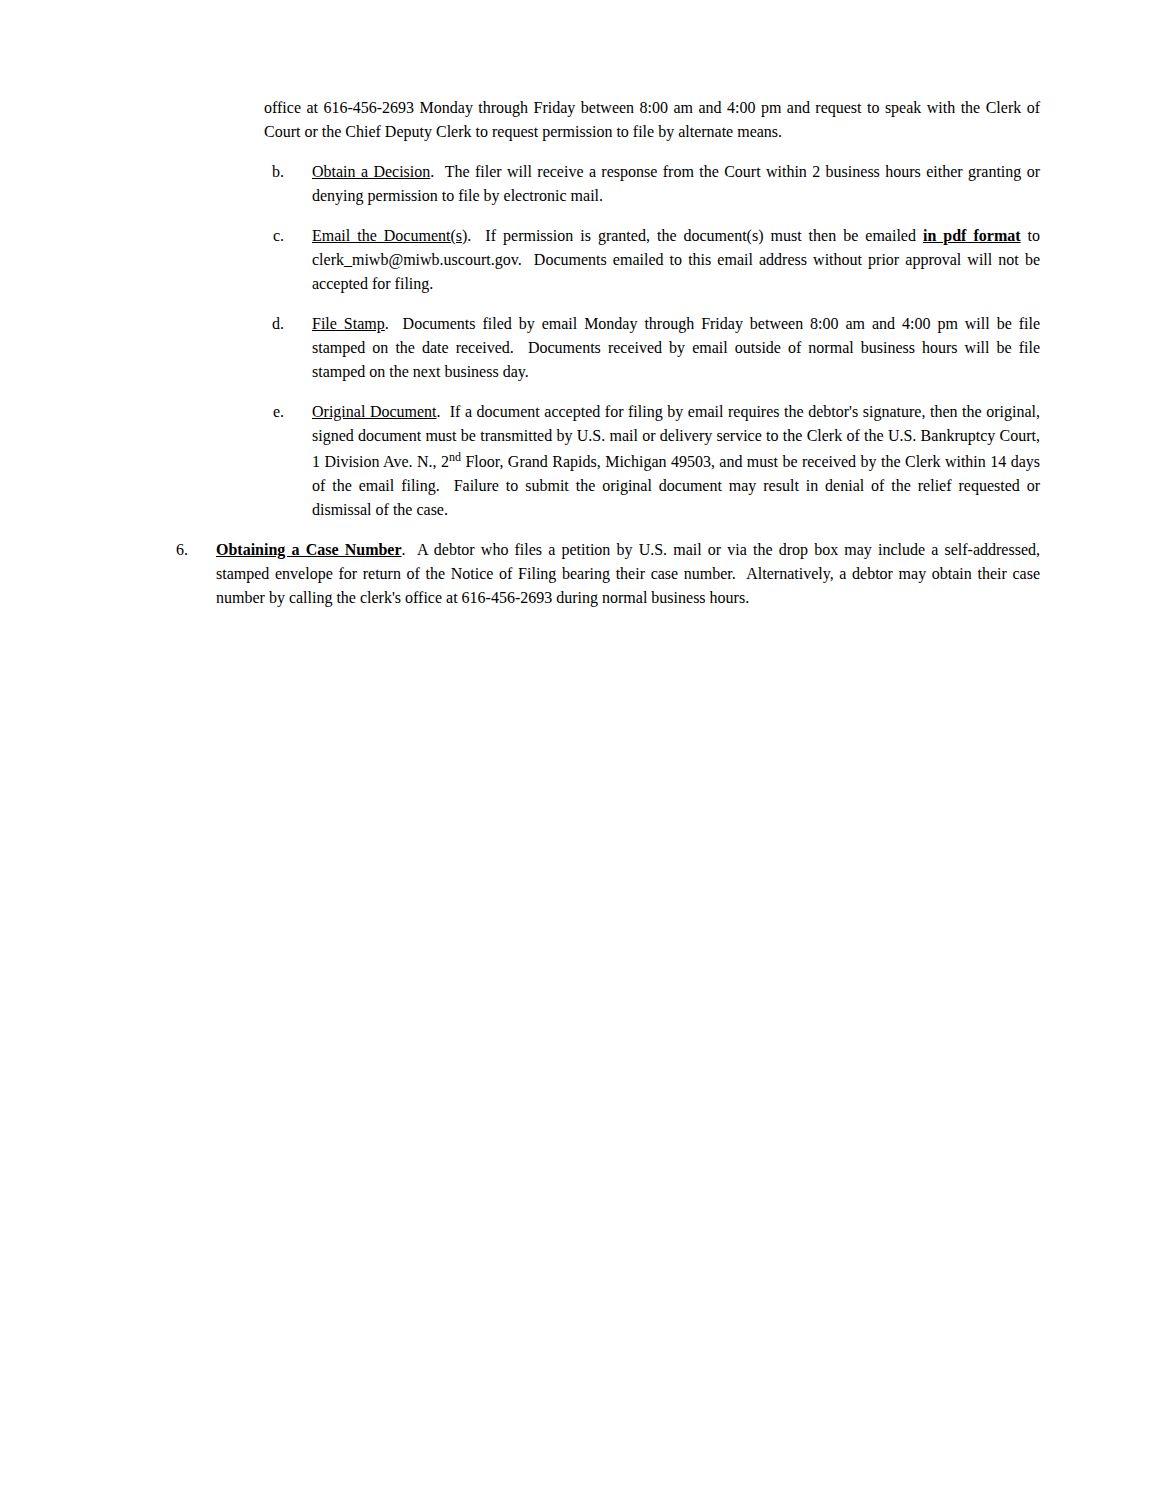office at 616-456-2693 Monday through Friday between 8:00 am and 4:00 pm and request to speak with the Clerk of Court or the Chief Deputy Clerk to request permission to file by alternate means.
Obtain a Decision. The filer will receive a response from the Court within 2 business hours either granting or denying permission to file by electronic mail.
Email the Document(s). If permission is granted, the document(s) must then be emailed in pdf format to clerk_miwb@miwb.uscourt.gov. Documents emailed to this email address without prior approval will not be accepted for filing.
File Stamp. Documents filed by email Monday through Friday between 8:00 am and 4:00 pm will be file stamped on the date received. Documents received by email outside of normal business hours will be file stamped on the next business day.
Original Document. If a document accepted for filing by email requires the debtor's signature, then the original, signed document must be transmitted by U.S. mail or delivery service to the Clerk of the U.S. Bankruptcy Court, 1 Division Ave. N., 2nd Floor, Grand Rapids, Michigan 49503, and must be received by the Clerk within 14 days of the email filing. Failure to submit the original document may result in denial of the relief requested or dismissal of the case.
Obtaining a Case Number. A debtor who files a petition by U.S. mail or via the drop box may include a self-addressed, stamped envelope for return of the Notice of Filing bearing their case number. Alternatively, a debtor may obtain their case number by calling the clerk's office at 616-456-2693 during normal business hours.